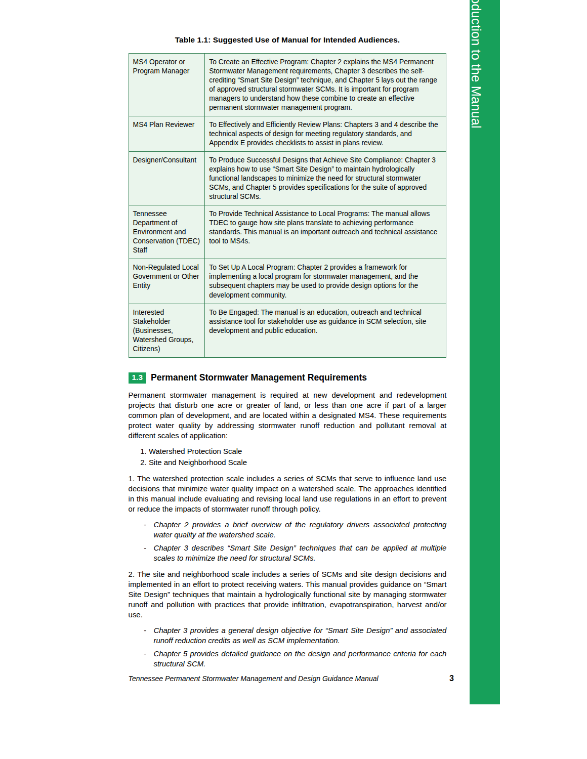Chapter 1 – Introduction to the Manual
Table 1.1: Suggested Use of Manual for Intended Audiences.
| MS4 Operator or Program Manager | To Create an Effective Program: Chapter 2 explains the MS4 Permanent Stormwater Management requirements, Chapter 3 describes the self-crediting “Smart Site Design” technique, and Chapter 5 lays out the range of approved structural stormwater SCMs. It is important for program managers to understand how these combine to create an effective permanent stormwater management program. |
| MS4 Plan Reviewer | To Effectively and Efficiently Review Plans: Chapters 3 and 4 describe the technical aspects of design for meeting regulatory standards, and Appendix E provides checklists to assist in plans review. |
| Designer/Consultant | To Produce Successful Designs that Achieve Site Compliance: Chapter 3 explains how to use “Smart Site Design” to maintain hydrologically functional landscapes to minimize the need for structural stormwater SCMs, and Chapter 5 provides specifications for the suite of approved structural SCMs. |
| Tennessee Department of Environment and Conservation (TDEC) Staff | To Provide Technical Assistance to Local Programs: The manual allows TDEC to gauge how site plans translate to achieving performance standards. This manual is an important outreach and technical assistance tool to MS4s. |
| Non-Regulated Local Government or Other Entity | To Set Up A Local Program: Chapter 2 provides a framework for implementing a local program for stormwater management, and the subsequent chapters may be used to provide design options for the development community. |
| Interested Stakeholder (Businesses, Watershed Groups, Citizens) | To Be Engaged: The manual is an education, outreach and technical assistance tool for stakeholder use as guidance in SCM selection, site development and public education. |
1.3 Permanent Stormwater Management Requirements
Permanent stormwater management is required at new development and redevelopment projects that disturb one acre or greater of land, or less than one acre if part of a larger common plan of development, and are located within a designated MS4. These requirements protect water quality by addressing stormwater runoff reduction and pollutant removal at different scales of application:
Watershed Protection Scale
Site and Neighborhood Scale
1. The watershed protection scale includes a series of SCMs that serve to influence land use decisions that minimize water quality impact on a watershed scale. The approaches identified in this manual include evaluating and revising local land use regulations in an effort to prevent or reduce the impacts of stormwater runoff through policy.
Chapter 2 provides a brief overview of the regulatory drivers associated protecting water quality at the watershed scale.
Chapter 3 describes “Smart Site Design” techniques that can be applied at multiple scales to minimize the need for structural SCMs.
2. The site and neighborhood scale includes a series of SCMs and site design decisions and implemented in an effort to protect receiving waters. This manual provides guidance on “Smart Site Design” techniques that maintain a hydrologically functional site by managing stormwater runoff and pollution with practices that provide infiltration, evapotranspiration, harvest and/or use.
Chapter 3 provides a general design objective for “Smart Site Design” and associated runoff reduction credits as well as SCM implementation.
Chapter 5 provides detailed guidance on the design and performance criteria for each structural SCM.
Tennessee Permanent Stormwater Management and Design Guidance Manual 3